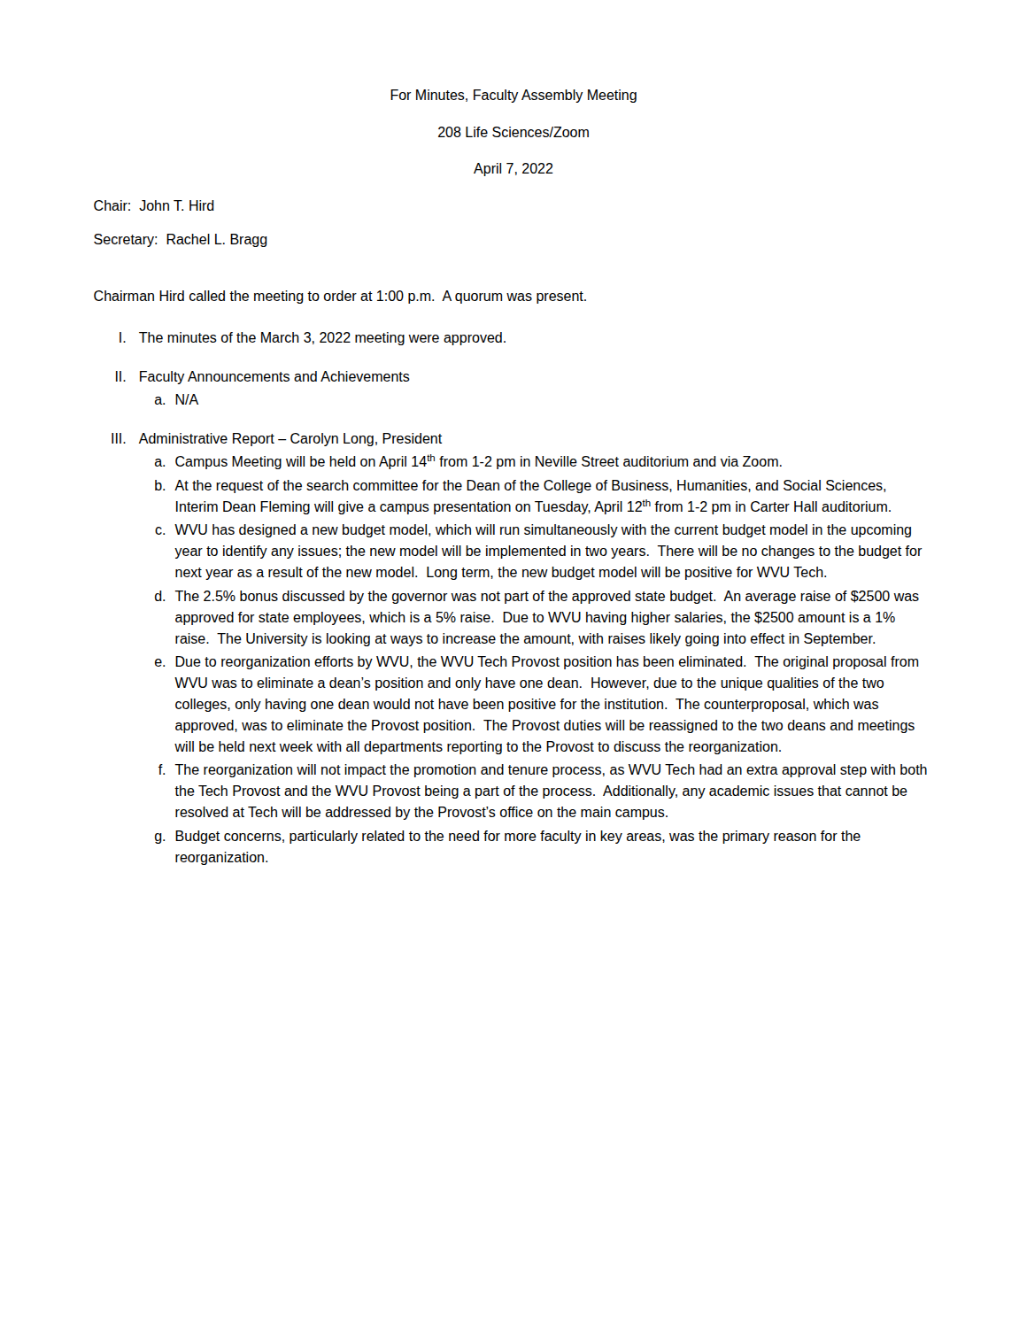For Minutes, Faculty Assembly Meeting
208 Life Sciences/Zoom
April 7, 2022
Chair: John T. Hird
Secretary: Rachel L. Bragg
Chairman Hird called the meeting to order at 1:00 p.m. A quorum was present.
The minutes of the March 3, 2022 meeting were approved.
Faculty Announcements and Achievements
N/A
Administrative Report – Carolyn Long, President
Campus Meeting will be held on April 14th from 1-2 pm in Neville Street auditorium and via Zoom.
At the request of the search committee for the Dean of the College of Business, Humanities, and Social Sciences, Interim Dean Fleming will give a campus presentation on Tuesday, April 12th from 1-2 pm in Carter Hall auditorium.
WVU has designed a new budget model, which will run simultaneously with the current budget model in the upcoming year to identify any issues; the new model will be implemented in two years. There will be no changes to the budget for next year as a result of the new model. Long term, the new budget model will be positive for WVU Tech.
The 2.5% bonus discussed by the governor was not part of the approved state budget. An average raise of $2500 was approved for state employees, which is a 5% raise. Due to WVU having higher salaries, the $2500 amount is a 1% raise. The University is looking at ways to increase the amount, with raises likely going into effect in September.
Due to reorganization efforts by WVU, the WVU Tech Provost position has been eliminated. The original proposal from WVU was to eliminate a dean’s position and only have one dean. However, due to the unique qualities of the two colleges, only having one dean would not have been positive for the institution. The counterproposal, which was approved, was to eliminate the Provost position. The Provost duties will be reassigned to the two deans and meetings will be held next week with all departments reporting to the Provost to discuss the reorganization.
The reorganization will not impact the promotion and tenure process, as WVU Tech had an extra approval step with both the Tech Provost and the WVU Provost being a part of the process. Additionally, any academic issues that cannot be resolved at Tech will be addressed by the Provost’s office on the main campus.
Budget concerns, particularly related to the need for more faculty in key areas, was the primary reason for the reorganization.